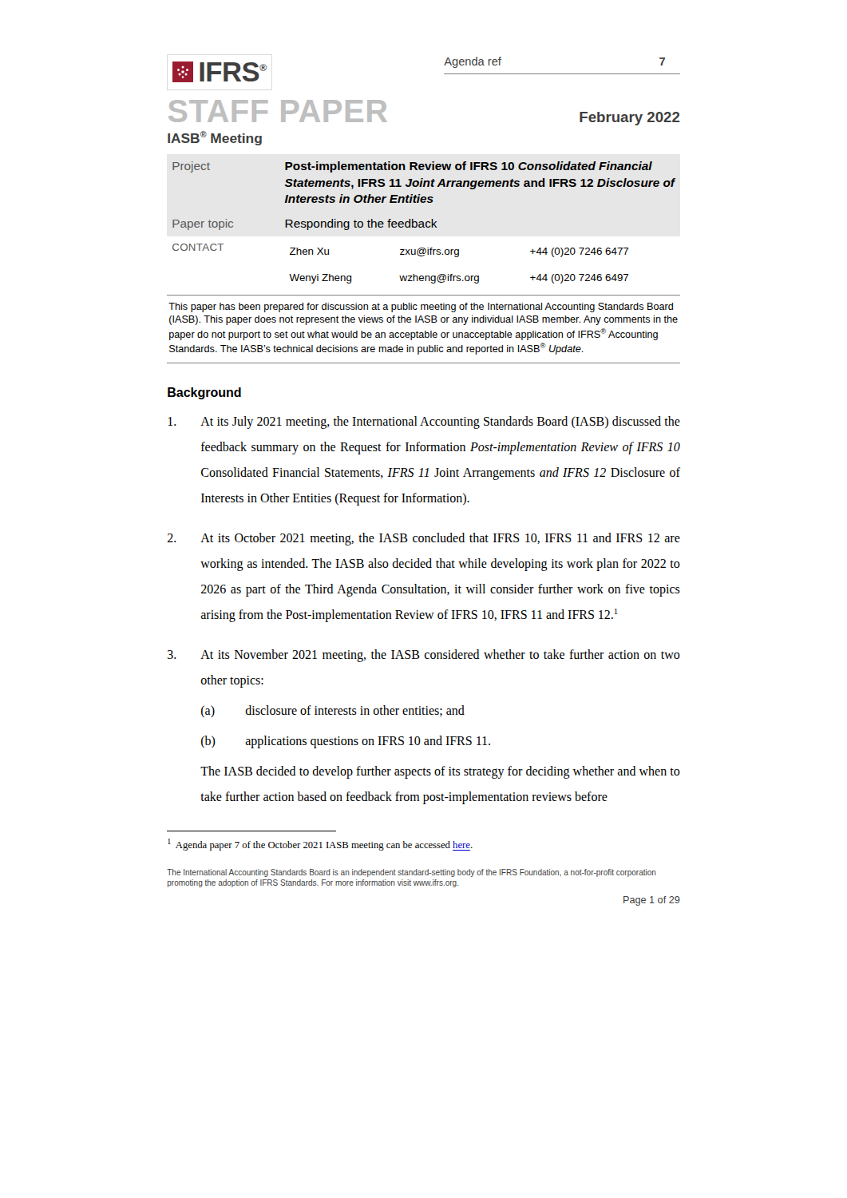IFRS®
Agenda ref 7
STAFF PAPER
February 2022
IASB® Meeting
| Project | Post-implementation Review of IFRS 10 Consolidated Financial Statements , IFRS 11 Joint Arrangements and IFRS 12 Disclosure of Interests in Other Entities |
| Paper topic | Responding to the feedback |
| CONTACT | / Zhen Xu / zxu@ifrs.org / +44 (0)20 7246 6477 / / Wenyi Zheng / wzheng@ifrs.org / +44 (0)20 7246 6497 / |
This paper has been prepared for discussion at a public meeting of the International Accounting Standards Board (IASB). This paper does not represent the views of the IASB or any individual IASB member. Any comments in the paper do not purport to set out what would be an acceptable or unacceptable application of IFRS® Accounting Standards. The IASB’s technical decisions are made in public and reported in IASB® Update.
Background
1. At its July 2021 meeting, the International Accounting Standards Board (IASB) discussed the feedback summary on the Request for Information Post-implementation Review of IFRS 10 Consolidated Financial Statements, IFRS 11 Joint Arrangements and IFRS 12 Disclosure of Interests in Other Entities (Request for Information).
2. At its October 2021 meeting, the IASB concluded that IFRS 10, IFRS 11 and IFRS 12 are working as intended. The IASB also decided that while developing its work plan for 2022 to 2026 as part of the Third Agenda Consultation, it will consider further work on five topics arising from the Post-implementation Review of IFRS 10, IFRS 11 and IFRS 12.1
3. At its November 2021 meeting, the IASB considered whether to take further action on two other topics:
(a) disclosure of interests in other entities; and
(b) applications questions on IFRS 10 and IFRS 11.
The IASB decided to develop further aspects of its strategy for deciding whether and when to take further action based on feedback from post-implementation reviews before
1 Agenda paper 7 of the October 2021 IASB meeting can be accessed here.
The International Accounting Standards Board is an independent standard-setting body of the IFRS Foundation, a not-for-profit corporation promoting the adoption of IFRS Standards. For more information visit www.ifrs.org.
Page 1 of 29